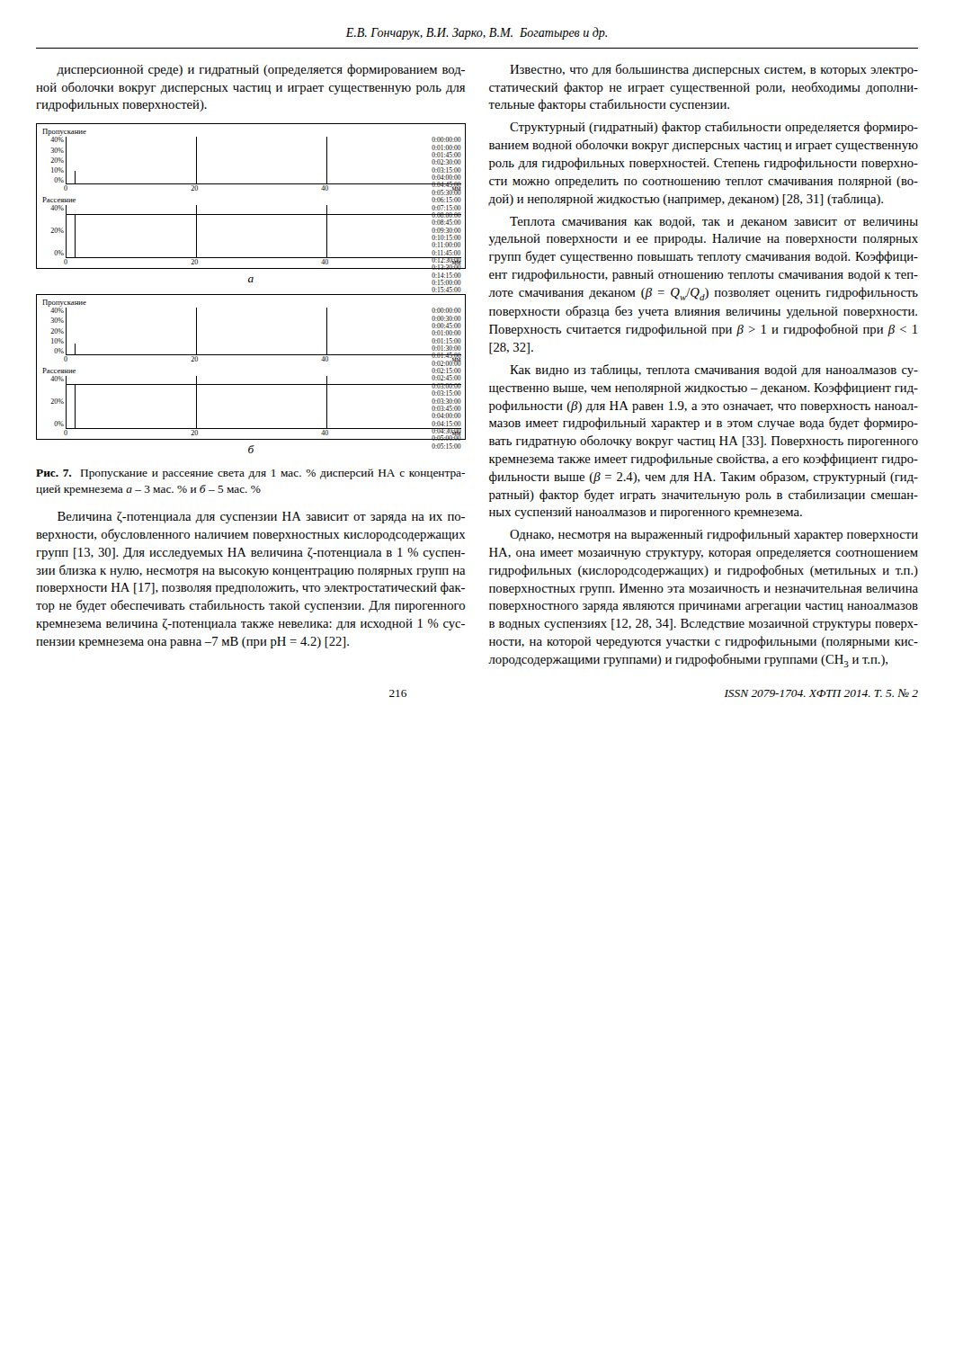Е.В. Гончарук, В.И. Зарко, В.М. Богатырев и др.
дисперсионной среде) и гидратный (определяется формированием водной оболочки вокруг дисперсных частиц и играет существенную роль для гидрофильных поверхностей).
Пропускание
40% 30% 20% 10% 0%
02040 мм
Рассеяние
40% 20% 0%
02040 мм
0:00:00:00
0:01:00:00
0:01:45:00
0:02:30:00
0:03:15:00
0:04:00:00
0:04:45:00
0:05:30:00
0:06:15:00
0:07:15:00
0:08:00:00
0:08:45:00
0:09:30:00
0:10:15:00
0:11:00:00
0:11:45:00
0:12:30:00
0:13:30:00
0:14:15:00
0:15:00:00
0:15:45:00
0:16:30:00
0:17:15:00
0:18:00:00
0:19:00:00
а
Пропускание
40% 30% 20% 10% 0%
02040 мм
Рассеяние
40% 20% 0%
02040 мм
0:00:00:00
0:00:30:00
0:00:45:00
0:01:00:00
0:01:15:00
0:01:30:00
0:01:45:00
0:02:00:00
0:02:15:00
0:02:45:00
0:03:00:00
0:03:15:00
0:03:30:00
0:03:45:00
0:04:00:00
0:04:15:00
0:04:30:00
0:05:00:00
0:05:15:00
б
Рис. 7. Пропускание и рассеяние света для 1 мас. % дисперсий НА с концентрацией кремнезема а – 3 мас. % и б – 5 мас. %
Величина ζ-потенциала для суспензии НА зависит от заряда на их поверхности, обусловленного наличием поверхностных кислородсодержащих групп [13, 30]. Для исследуемых НА величина ζ-потенциала в 1 % суспензии близка к нулю, несмотря на высокую концентрацию полярных групп на поверхности НА [17], позволяя предположить, что электростатический фактор не будет обеспечивать стабильность такой суспензии. Для пирогенного кремнезема величина ζ-потенциала также невелика: для исходной 1 % суспензии кремнезема она равна –7 мВ (при pH = 4.2) [22].
Известно, что для большинства дисперсных систем, в которых электростатический фактор не играет существенной роли, необходимы дополнительные факторы стабильности суспензии.
Структурный (гидратный) фактор стабильности определяется формированием водной оболочки вокруг дисперсных частиц и играет существенную роль для гидрофильных поверхностей. Степень гидрофильности поверхности можно определить по соотношению теплот смачивания полярной (водой) и неполярной жидкостью (например, деканом) [28, 31] (таблица).
Теплота смачивания как водой, так и деканом зависит от величины удельной поверхности и ее природы. Наличие на поверхности полярных групп будет существенно повышать теплоту смачивания водой. Коэффициент гидрофильности, равный отношению теплоты смачивания водой к теплоте смачивания деканом (β = Qw/Qd) позволяет оценить гидрофильность поверхности образца без учета влияния величины удельной поверхности. Поверхность считается гидрофильной при β > 1 и гидрофобной при β < 1 [28, 32].
Как видно из таблицы, теплота смачивания водой для наноалмазов существенно выше, чем неполярной жидкостью – деканом. Коэффициент гидрофильности (β) для НА равен 1.9, а это означает, что поверхность наноалмазов имеет гидрофильный характер и в этом случае вода будет формировать гидратную оболочку вокруг частиц НА [33]. Поверхность пирогенного кремнезема также имеет гидрофильные свойства, а его коэффициент гидрофильности выше (β = 2.4), чем для НА. Таким образом, структурный (гидратный) фактор будет играть значительную роль в стабилизации смешанных суспензий наноалмазов и пирогенного кремнезема.
Однако, несмотря на выраженный гидрофильный характер поверхности НА, она имеет мозаичную структуру, которая определяется соотношением гидрофильных (кислородсодержащих) и гидрофобных (метильных и т.п.) поверхностных групп. Именно эта мозаичность и незначительная величина поверхностного заряда являются причинами агрегации частиц наноалмазов в водных суспензиях [12, 28, 34]. Вследствие мозаичной структуры поверхности, на которой чередуются участки с гидрофильными (полярными кислородсодержащими группами) и гидрофобными группами (CH3 и т.п.),
216 ISSN 2079-1704. ХФТП 2014. Т. 5. № 2